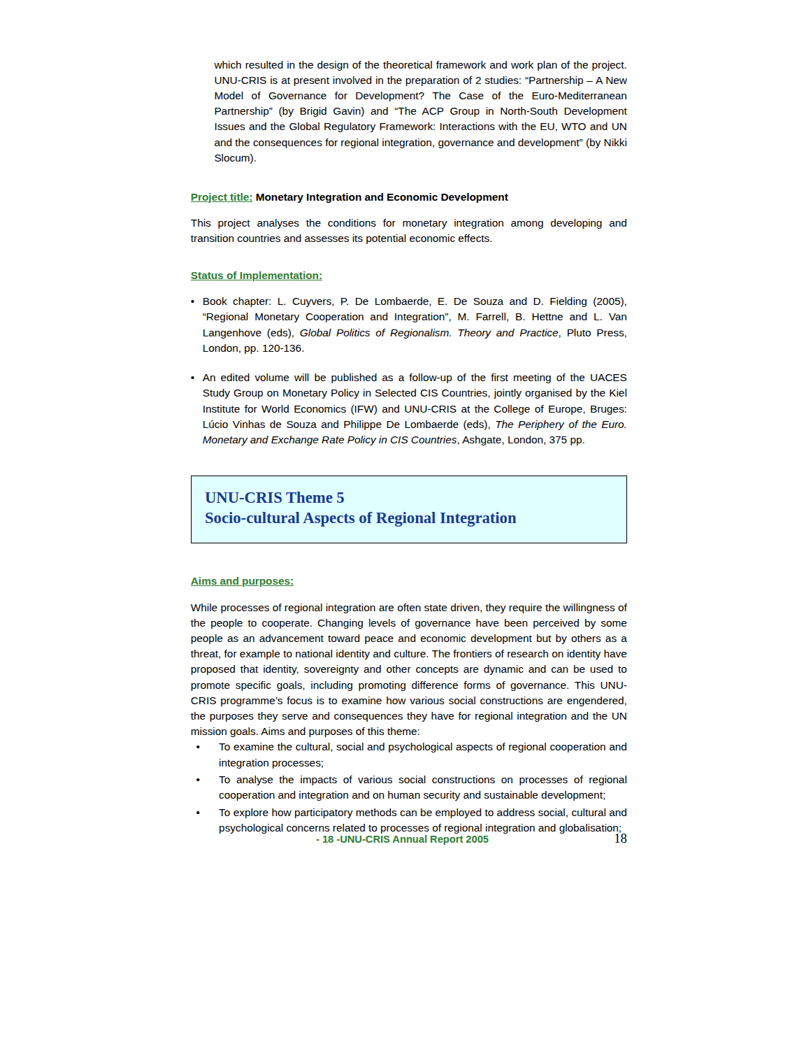which resulted in the design of the theoretical framework and work plan of the project. UNU-CRIS is at present involved in the preparation of 2 studies: “Partnership – A New Model of Governance for Development? The Case of the Euro-Mediterranean Partnership” (by Brigid Gavin) and “The ACP Group in North-South Development Issues and the Global Regulatory Framework: Interactions with the EU, WTO and UN and the consequences for regional integration, governance and development” (by Nikki Slocum).
Project title: Monetary Integration and Economic Development
This project analyses the conditions for monetary integration among developing and transition countries and assesses its potential economic effects.
Status of Implementation:
Book chapter: L. Cuyvers, P. De Lombaerde, E. De Souza and D. Fielding (2005), “Regional Monetary Cooperation and Integration”, M. Farrell, B. Hettne and L. Van Langenhove (eds), Global Politics of Regionalism. Theory and Practice, Pluto Press, London, pp. 120-136.
An edited volume will be published as a follow-up of the first meeting of the UACES Study Group on Monetary Policy in Selected CIS Countries, jointly organised by the Kiel Institute for World Economics (IFW) and UNU-CRIS at the College of Europe, Bruges: Lúcio Vinhas de Souza and Philippe De Lombaerde (eds), The Periphery of the Euro. Monetary and Exchange Rate Policy in CIS Countries, Ashgate, London, 375 pp.
UNU-CRIS Theme 5
Socio-cultural Aspects of Regional Integration
Aims and purposes:
While processes of regional integration are often state driven, they require the willingness of the people to cooperate. Changing levels of governance have been perceived by some people as an advancement toward peace and economic development but by others as a threat, for example to national identity and culture. The frontiers of research on identity have proposed that identity, sovereignty and other concepts are dynamic and can be used to promote specific goals, including promoting difference forms of governance. This UNU-CRIS programme’s focus is to examine how various social constructions are engendered, the purposes they serve and consequences they have for regional integration and the UN mission goals. Aims and purposes of this theme:
To examine the cultural, social and psychological aspects of regional cooperation and integration processes;
To analyse the impacts of various social constructions on processes of regional cooperation and integration and on human security and sustainable development;
To explore how participatory methods can be employed to address social, cultural and psychological concerns related to processes of regional integration and globalisation;
- 18 -UNU-CRIS Annual Report 2005
18